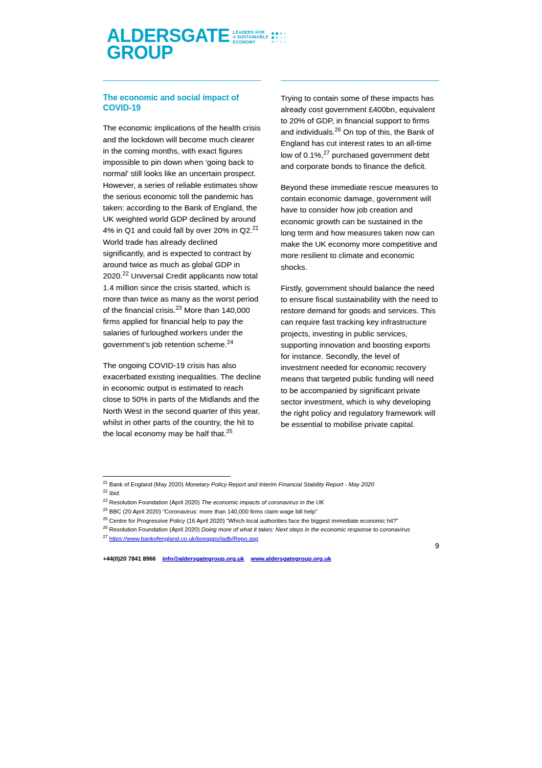ALDERSGATE
GROUP
LEADERS FOR
A SUSTAINABLE
ECONOMY
The economic and social impact of COVID-19
The economic implications of the health crisis and the lockdown will become much clearer in the coming months, with exact figures impossible to pin down when ‘going back to normal’ still looks like an uncertain prospect. However, a series of reliable estimates show the serious economic toll the pandemic has taken: according to the Bank of England, the UK weighted world GDP declined by around 4% in Q1 and could fall by over 20% in Q2.21 World trade has already declined significantly, and is expected to contract by around twice as much as global GDP in 2020.22 Universal Credit applicants now total 1.4 million since the crisis started, which is more than twice as many as the worst period of the financial crisis.23 More than 140,000 firms applied for financial help to pay the salaries of furloughed workers under the government’s job retention scheme.24
The ongoing COVID-19 crisis has also exacerbated existing inequalities. The decline in economic output is estimated to reach close to 50% in parts of the Midlands and the North West in the second quarter of this year, whilst in other parts of the country, the hit to the local economy may be half that.25
Trying to contain some of these impacts has already cost government £400bn, equivalent to 20% of GDP, in financial support to firms and individuals.26 On top of this, the Bank of England has cut interest rates to an all-time low of 0.1%,27 purchased government debt and corporate bonds to finance the deficit.
Beyond these immediate rescue measures to contain economic damage, government will have to consider how job creation and economic growth can be sustained in the long term and how measures taken now can make the UK economy more competitive and more resilient to climate and economic shocks.
Firstly, government should balance the need to ensure fiscal sustainability with the need to restore demand for goods and services. This can require fast tracking key infrastructure projects, investing in public services, supporting innovation and boosting exports for instance. Secondly, the level of investment needed for economic recovery means that targeted public funding will need to be accompanied by significant private sector investment, which is why developing the right policy and regulatory framework will be essential to mobilise private capital.
21 Bank of England (May 2020) Monetary Policy Report and Interim Financial Stability Report - May 2020
22 Ibid.
23 Resolution Foundation (April 2020) The economic impacts of coronavirus in the UK
24 BBC (20 April 2020) “Coronavirus: more than 140,000 firms claim wage bill help”
25 Centre for Progressive Policy (16 April 2020) “Which local authorities face the biggest immediate economic hit?”
26 Resolution Foundation (April 2020) Doing more of what it takes: Next steps in the economic response to coronavirus
27 https://www.bankofengland.co.uk/boeapps/iadb/Repo.asp
+44(0)20 7841 8966 info@aldersgategroup.org.uk www.aldersgategroup.org.uk
9